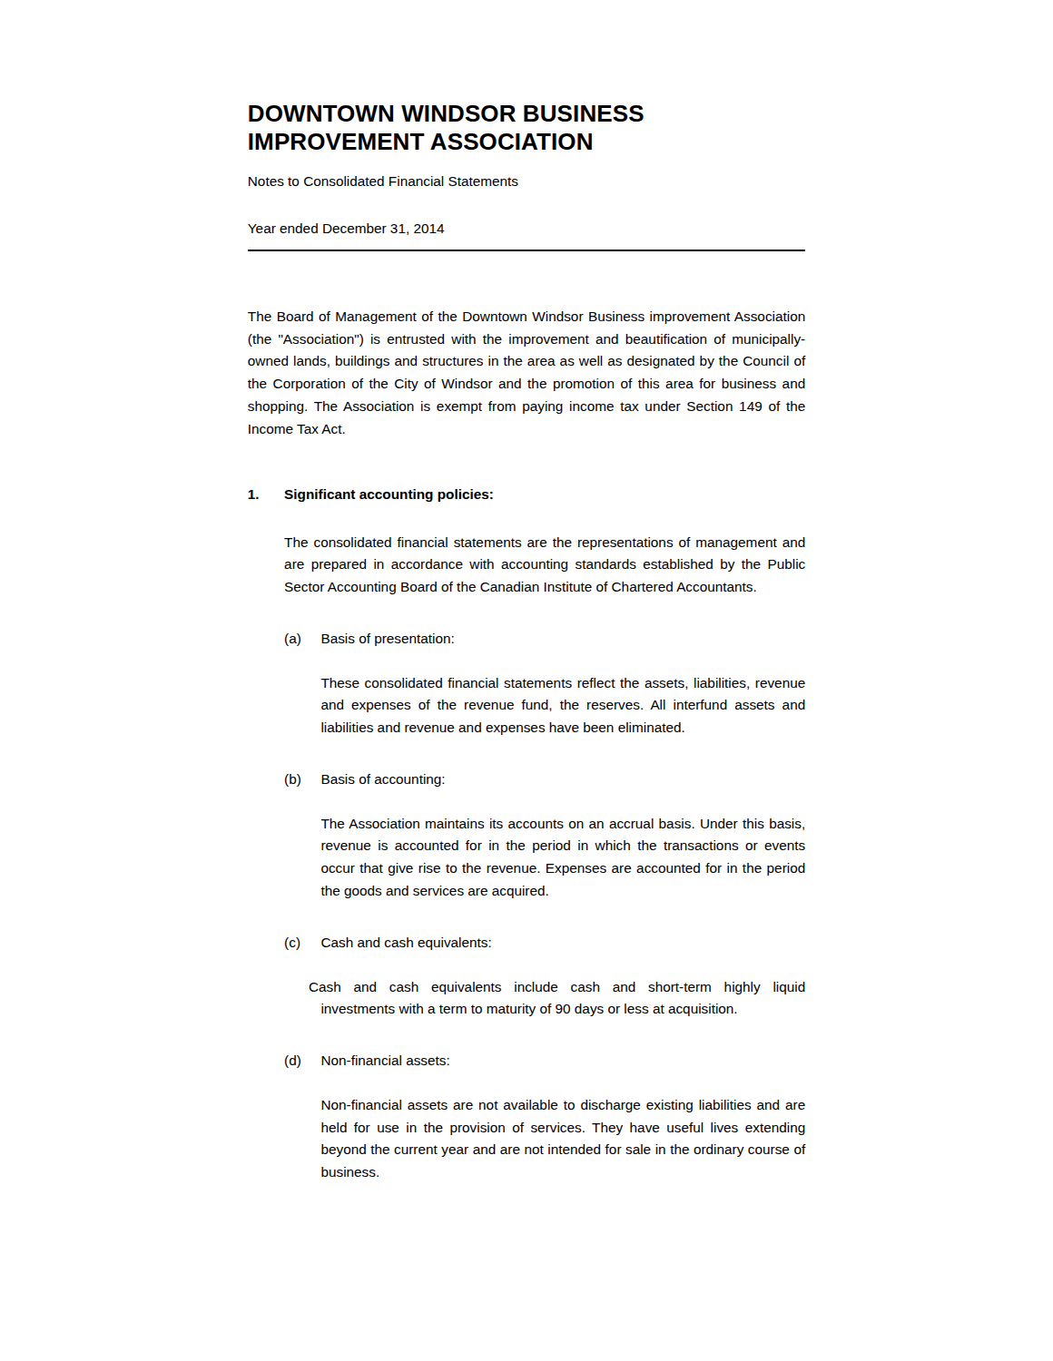DOWNTOWN WINDSOR BUSINESS IMPROVEMENT ASSOCIATION
Notes to Consolidated Financial Statements
Year ended December 31, 2014
The Board of Management of the Downtown Windsor Business improvement Association (the "Association") is entrusted with the improvement and beautification of municipally-owned lands, buildings and structures in the area as well as designated by the Council of the Corporation of the City of Windsor and the promotion of this area for business and shopping. The Association is exempt from paying income tax under Section 149 of the Income Tax Act.
1. Significant accounting policies:
The consolidated financial statements are the representations of management and are prepared in accordance with accounting standards established by the Public Sector Accounting Board of the Canadian Institute of Chartered Accountants.
(a) Basis of presentation:
These consolidated financial statements reflect the assets, liabilities, revenue and expenses of the revenue fund, the reserves. All interfund assets and liabilities and revenue and expenses have been eliminated.
(b) Basis of accounting:
The Association maintains its accounts on an accrual basis. Under this basis, revenue is accounted for in the period in which the transactions or events occur that give rise to the revenue. Expenses are accounted for in the period the goods and services are acquired.
(c) Cash and cash equivalents:
Cash and cash equivalents include cash and short-term highly liquid investments with a term to maturity of 90 days or less at acquisition.
(d) Non-financial assets:
Non-financial assets are not available to discharge existing liabilities and are held for use in the provision of services. They have useful lives extending beyond the current year and are not intended for sale in the ordinary course of business.